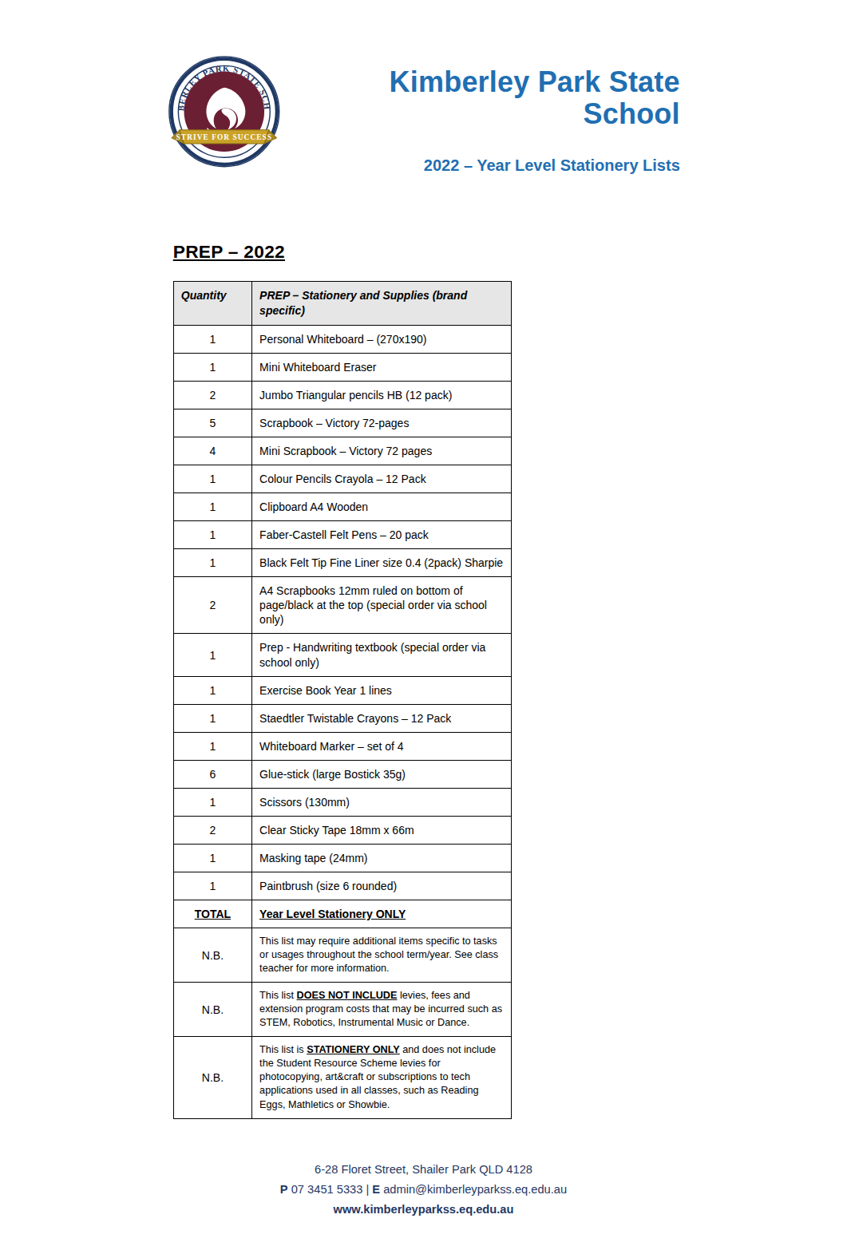KIMBERLEY PARK STATE SCHOOL STRIVE FOR SUCCESS
Kimberley Park State School
2022 – Year Level Stationery Lists
PREP – 2022
| Quantity | PREP – Stationery and Supplies (brand specific) |
| --- | --- |
| 1 | Personal Whiteboard – (270x190) |
| 1 | Mini Whiteboard Eraser |
| 2 | Jumbo Triangular pencils HB (12 pack) |
| 5 | Scrapbook – Victory 72-pages |
| 4 | Mini Scrapbook – Victory 72 pages |
| 1 | Colour Pencils Crayola – 12 Pack |
| 1 | Clipboard A4 Wooden |
| 1 | Faber-Castell Felt Pens – 20 pack |
| 1 | Black Felt Tip Fine Liner size 0.4 (2pack) Sharpie |
| 2 | A4 Scrapbooks 12mm ruled on bottom of page/black at the top (special order via school only) |
| 1 | Prep - Handwriting textbook (special order via school only) |
| 1 | Exercise Book Year 1 lines |
| 1 | Staedtler Twistable Crayons – 12 Pack |
| 1 | Whiteboard Marker – set of 4 |
| 6 | Glue-stick (large Bostick 35g) |
| 1 | Scissors (130mm) |
| 2 | Clear Sticky Tape 18mm x 66m |
| 1 | Masking tape (24mm) |
| 1 | Paintbrush (size 6 rounded) |
| TOTAL | Year Level Stationery ONLY |
| N.B. | This list may require additional items specific to tasks or usages throughout the school term/year. See class teacher for more information. |
| N.B. | This list DOES NOT INCLUDE levies, fees and extension program costs that may be incurred such as STEM, Robotics, Instrumental Music or Dance. |
| N.B. | This list is STATIONERY ONLY and does not include the Student Resource Scheme levies for photocopying, art&craft or subscriptions to tech applications used in all classes, such as Reading Eggs, Mathletics or Showbie. |
6-28 Floret Street, Shailer Park QLD 4128
P 07 3451 5333 | E admin@kimberleyparkss.eq.edu.au
www.kimberleyparkss.eq.edu.au